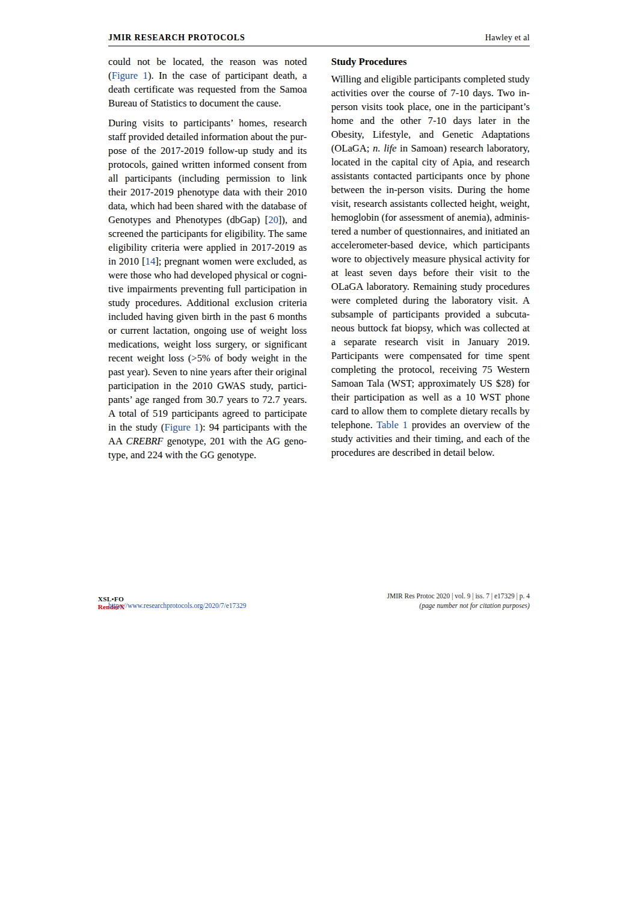JMIR Research Protocols Hawley et al
could not be located, the reason was noted (Figure 1). In the case of participant death, a death certificate was requested from the Samoa Bureau of Statistics to document the cause.
During visits to participants’ homes, research staff provided detailed information about the purpose of the 2017-2019 follow-up study and its protocols, gained written informed consent from all participants (including permission to link their 2017-2019 phenotype data with their 2010 data, which had been shared with the database of Genotypes and Phenotypes (dbGap) [20]), and screened the participants for eligibility. The same eligibility criteria were applied in 2017-2019 as in 2010 [14]; pregnant women were excluded, as were those who had developed physical or cognitive impairments preventing full participation in study procedures. Additional exclusion criteria included having given birth in the past 6 months or current lactation, ongoing use of weight loss medications, weight loss surgery, or significant recent weight loss (>5% of body weight in the past year). Seven to nine years after their original participation in the 2010 GWAS study, participants’ age ranged from 30.7 years to 72.7 years. A total of 519 participants agreed to participate in the study (Figure 1): 94 participants with the AA CREBRF genotype, 201 with the AG genotype, and 224 with the GG genotype.
Study Procedures
Willing and eligible participants completed study activities over the course of 7-10 days. Two in-person visits took place, one in the participant’s home and the other 7-10 days later in the Obesity, Lifestyle, and Genetic Adaptations (OLaGA; n. life in Samoan) research laboratory, located in the capital city of Apia, and research assistants contacted participants once by phone between the in-person visits. During the home visit, research assistants collected height, weight, hemoglobin (for assessment of anemia), administered a number of questionnaires, and initiated an accelerometer-based device, which participants wore to objectively measure physical activity for at least seven days before their visit to the OLaGA laboratory. Remaining study procedures were completed during the laboratory visit. A subsample of participants provided a subcutaneous buttock fat biopsy, which was collected at a separate research visit in January 2019. Participants were compensated for time spent completing the protocol, receiving 75 Western Samoan Tala (WST; approximately US $28) for their participation as well as a 10 WST phone card to allow them to complete dietary recalls by telephone. Table 1 provides an overview of the study activities and their timing, and each of the procedures are described in detail below.
XSL•FO
Render X
https://www.researchprotocols.org/2020/7/e17329
JMIR Res Protoc 2020 | vol. 9 | iss. 7 | e17329 | p. 4
(page number not for citation purposes)